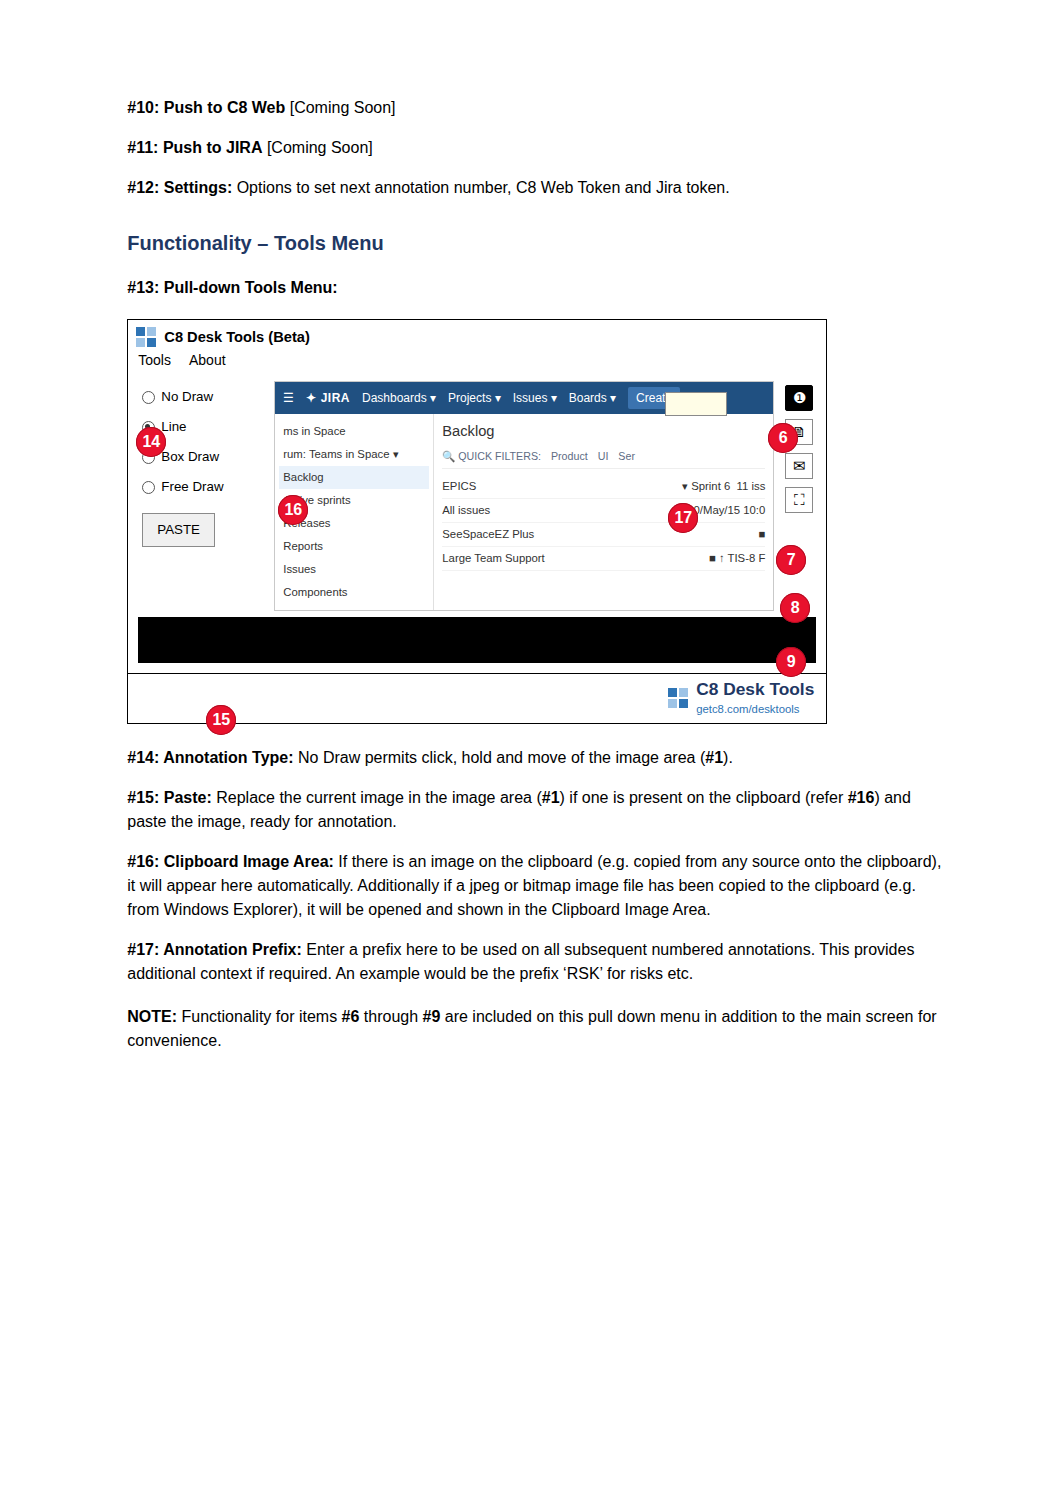#10: Push to C8 Web [Coming Soon]
#11: Push to JIRA [Coming Soon]
#12: Settings: Options to set next annotation number, C8 Web Token and Jira token.
Functionality – Tools Menu
#13: Pull-down Tools Menu:
C8 Desk Tools (Beta)
Tools About
No Draw
Line
Box Draw
Free Draw
PASTE
☰ ✦ JIRA Dashboards ▾ Projects ▾ Issues ▾ Boards ▾ Create
ms in Space
rum: Teams in Space ▾
Backlog
Active sprints
Releases
Reports
Issues
Components
Backlog
🔍 QUICK FILTERS: Product UI Ser
EPICS▾ Sprint 6 11 iss
All issues 30/May/15 10:0
SeeSpaceEZ Plus■
Large Team Support■ ↑ TIS-8 F
❶
🗎
✉
⛶
14
15
16
17
6
7
8
9
C8 Desk Tools
getc8.com/desktools
#14: Annotation Type: No Draw permits click, hold and move of the image area (#1).
#15: Paste: Replace the current image in the image area (#1) if one is present on the clipboard (refer #16) and paste the image, ready for annotation.
#16: Clipboard Image Area: If there is an image on the clipboard (e.g. copied from any source onto the clipboard), it will appear here automatically. Additionally if a jpeg or bitmap image file has been copied to the clipboard (e.g. from Windows Explorer), it will be opened and shown in the Clipboard Image Area.
#17: Annotation Prefix: Enter a prefix here to be used on all subsequent numbered annotations. This provides additional context if required. An example would be the prefix ‘RSK’ for risks etc.
NOTE: Functionality for items #6 through #9 are included on this pull down menu in addition to the main screen for convenience.